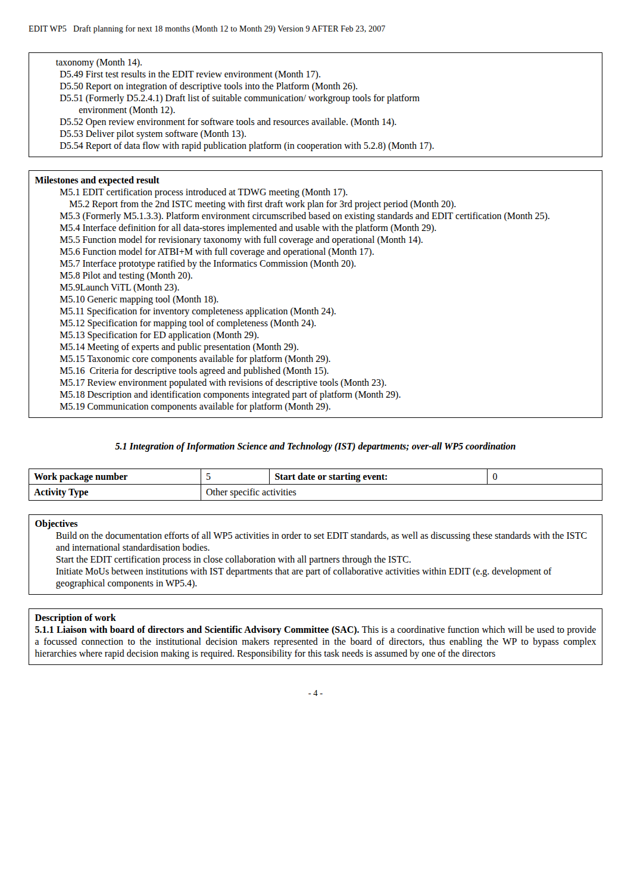EDIT WP5 Draft planning for next 18 months (Month 12 to Month 29) Version 9 AFTER Feb 23, 2007
taxonomy (Month 14).
D5.49 First test results in the EDIT review environment (Month 17).
D5.50 Report on integration of descriptive tools into the Platform (Month 26).
D5.51 (Formerly D5.2.4.1) Draft list of suitable communication/ workgroup tools for platform
environment (Month 12).
D5.52 Open review environment for software tools and resources available. (Month 14).
D5.53 Deliver pilot system software (Month 13).
D5.54 Report of data flow with rapid publication platform (in cooperation with 5.2.8) (Month 17).
Milestones and expected result
M5.1 EDIT certification process introduced at TDWG meeting (Month 17).
M5.2 Report from the 2nd ISTC meeting with first draft work plan for 3rd project period (Month 20).
M5.3 (Formerly M5.1.3.3). Platform environment circumscribed based on existing standards and EDIT certification (Month 25).
M5.4 Interface definition for all data-stores implemented and usable with the platform (Month 29).
M5.5 Function model for revisionary taxonomy with full coverage and operational (Month 14).
M5.6 Function model for ATBI+M with full coverage and operational (Month 17).
M5.7 Interface prototype ratified by the Informatics Commission (Month 20).
M5.8 Pilot and testing (Month 20).
M5.9Launch ViTL (Month 23).
M5.10 Generic mapping tool (Month 18).
M5.11 Specification for inventory completeness application (Month 24).
M5.12 Specification for mapping tool of completeness (Month 24).
M5.13 Specification for ED application (Month 29).
M5.14 Meeting of experts and public presentation (Month 29).
M5.15 Taxonomic core components available for platform (Month 29).
M5.16 Criteria for descriptive tools agreed and published (Month 15).
M5.17 Review environment populated with revisions of descriptive tools (Month 23).
M5.18 Description and identification components integrated part of platform (Month 29).
M5.19 Communication components available for platform (Month 29).
5.1 Integration of Information Science and Technology (IST) departments; over-all WP5 coordination
| Work package number | 5 | Start date or starting event: | 0 |
| Activity Type | Other specific activities |
Objectives
Build on the documentation efforts of all WP5 activities in order to set EDIT standards, as well as discussing these standards with the ISTC and international standardisation bodies.
Start the EDIT certification process in close collaboration with all partners through the ISTC.
Initiate MoUs between institutions with IST departments that are part of collaborative activities within EDIT (e.g. development of geographical components in WP5.4).
Description of work
5.1.1 Liaison with board of directors and Scientific Advisory Committee (SAC). This is a coordinative function which will be used to provide a focussed connection to the institutional decision makers represented in the board of directors, thus enabling the WP to bypass complex hierarchies where rapid decision making is required. Responsibility for this task needs is assumed by one of the directors
- 4 -